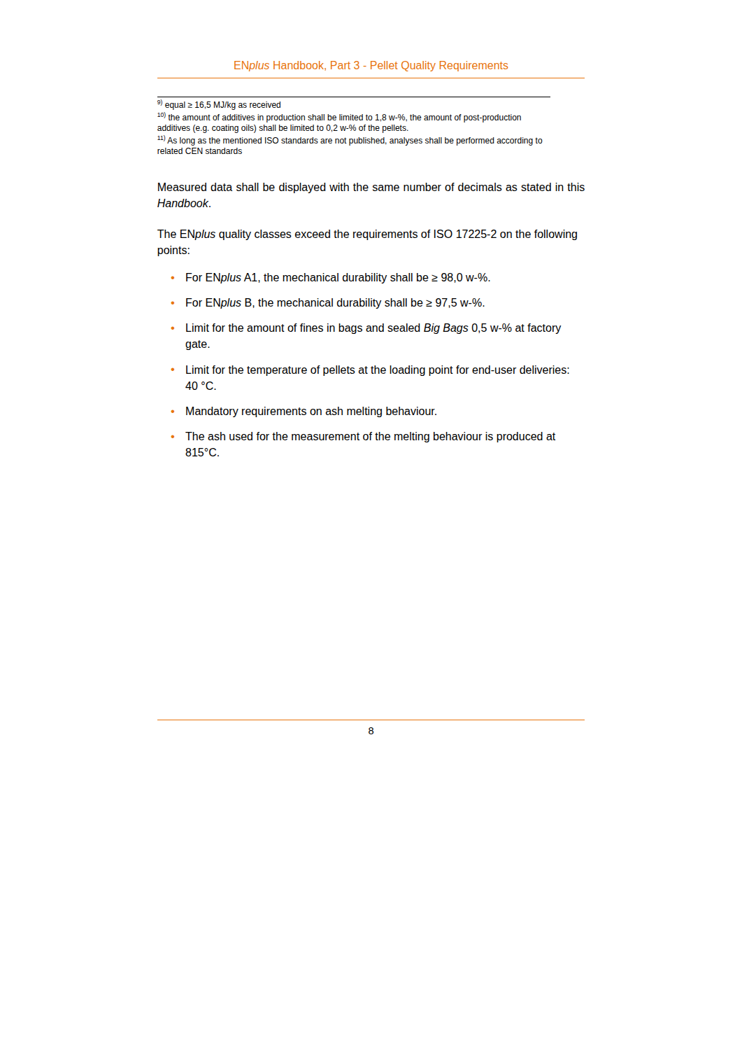ENplus Handbook, Part 3 - Pellet Quality Requirements
9) equal ≥ 16,5 MJ/kg as received
10) the amount of additives in production shall be limited to 1,8 w-%, the amount of post-production additives (e.g. coating oils) shall be limited to 0,2 w-% of the pellets.
11) As long as the mentioned ISO standards are not published, analyses shall be performed according to related CEN standards
Measured data shall be displayed with the same number of decimals as stated in this Handbook.
The ENplus quality classes exceed the requirements of ISO 17225-2 on the following points:
For ENplus A1, the mechanical durability shall be ≥ 98,0 w-%.
For ENplus B, the mechanical durability shall be ≥ 97,5 w-%.
Limit for the amount of fines in bags and sealed Big Bags 0,5 w-% at factory gate.
Limit for the temperature of pellets at the loading point for end-user deliveries: 40 °C.
Mandatory requirements on ash melting behaviour.
The ash used for the measurement of the melting behaviour is produced at 815°C.
8